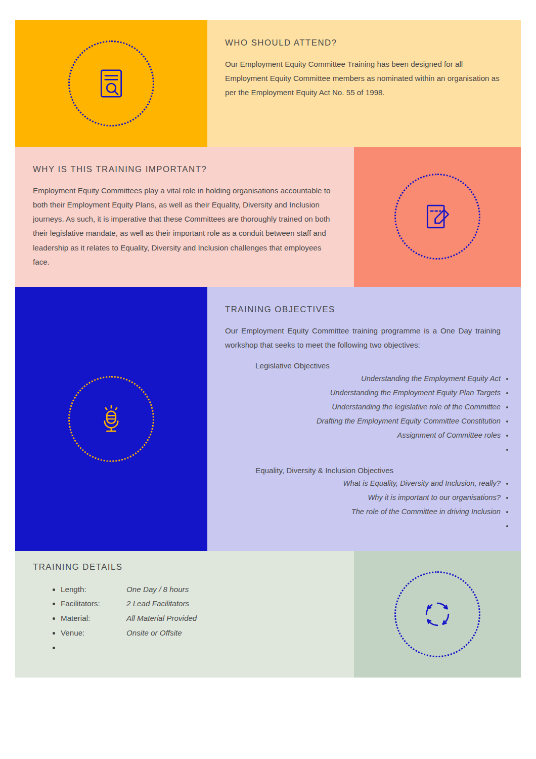Who should attend?
Our Employment Equity Committee Training has been designed for all Employment Equity Committee members as nominated within an organisation as per the Employment Equity Act No. 55 of 1998.
Why is this training important?
Employment Equity Committees play a vital role in holding organisations accountable to both their Employment Equity Plans, as well as their Equality, Diversity and Inclusion journeys. As such, it is imperative that these Committees are thoroughly trained on both their legislative mandate, as well as their important role as a conduit between staff and leadership as it relates to Equality, Diversity and Inclusion challenges that employees face.
Training objectives
Our Employment Equity Committee training programme is a One Day training workshop that seeks to meet the following two objectives:
Legislative Objectives
Understanding the Employment Equity Act
Understanding the Employment Equity Plan Targets
Understanding the legislative role of the Committee
Drafting the Employment Equity Committee Constitution
Assignment of Committee roles
Equality, Diversity & Inclusion Objectives
What is Equality, Diversity and Inclusion, really?
Why it is important to our organisations?
The role of the Committee in driving Inclusion
Training details
Length: One Day / 8 hours
Facilitators: 2 Lead Facilitators
Material: All Material Provided
Venue: Onsite or Offsite